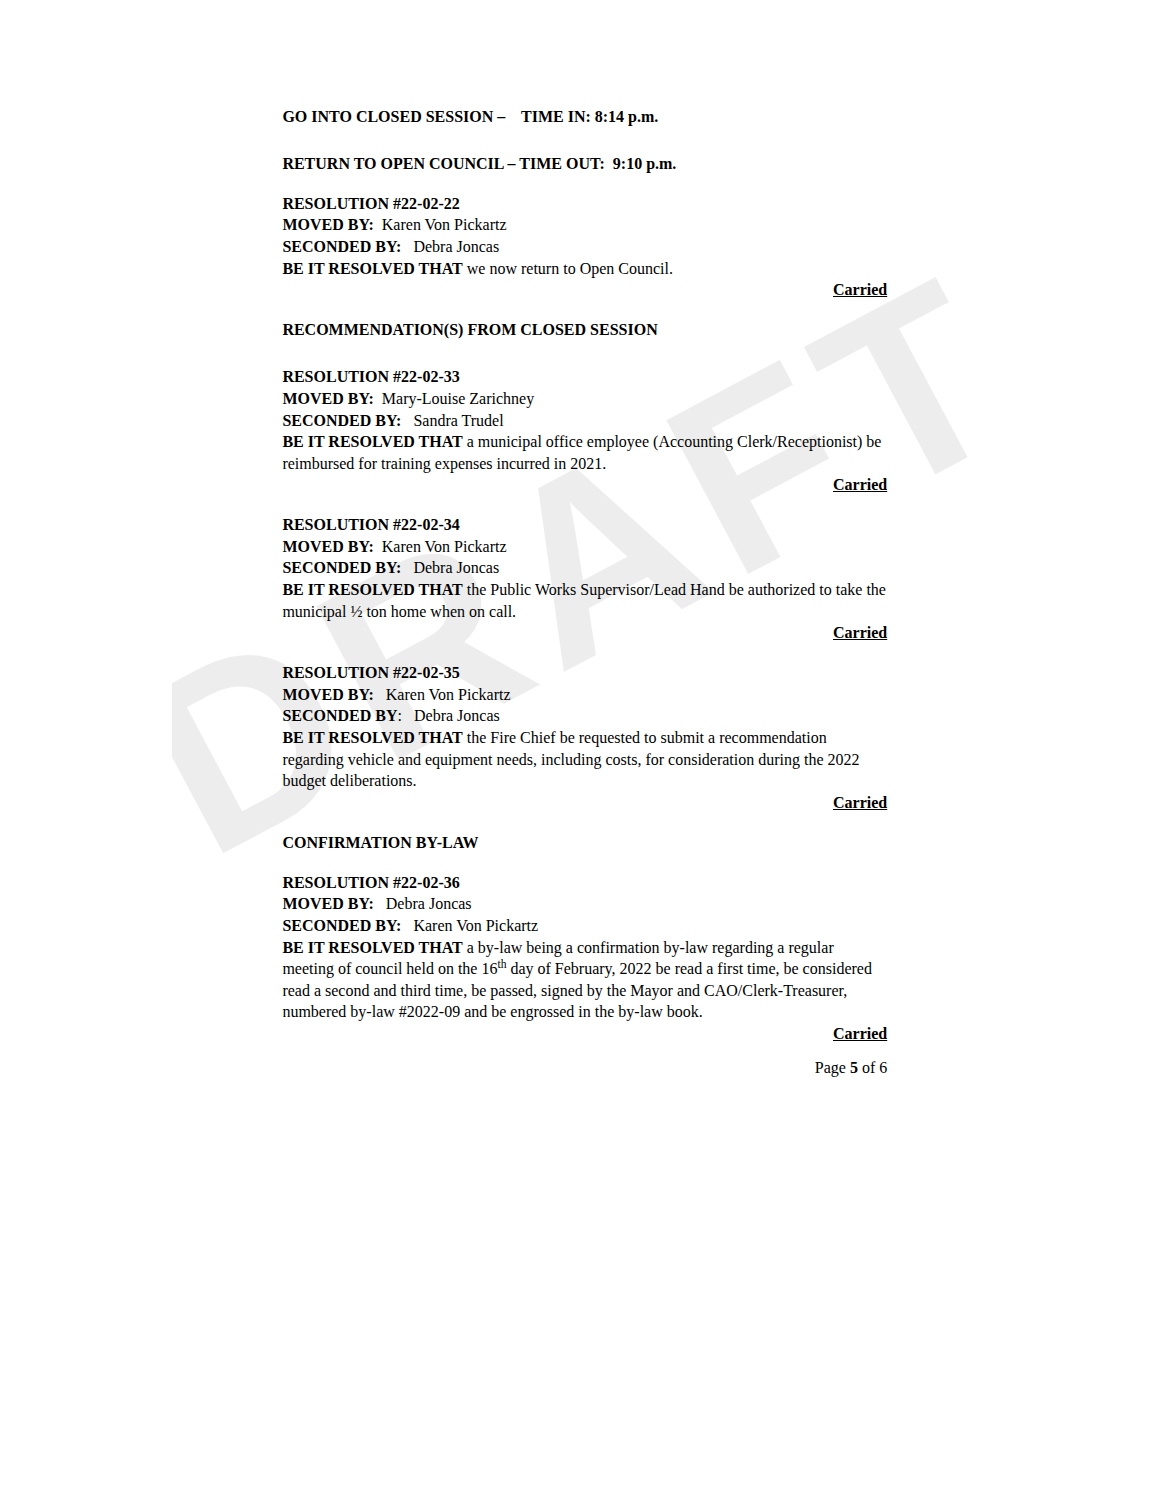DRAFT
GO INTO CLOSED SESSION – TIME IN: 8:14 p.m.
RETURN TO OPEN COUNCIL – TIME OUT: 9:10 p.m.
RESOLUTION #22-02-22
MOVED BY: Karen Von Pickartz
SECONDED BY: Debra Joncas
BE IT RESOLVED THAT we now return to Open Council.
Carried
RECOMMENDATION(S) FROM CLOSED SESSION
RESOLUTION #22-02-33
MOVED BY: Mary-Louise Zarichney
SECONDED BY: Sandra Trudel
BE IT RESOLVED THAT a municipal office employee (Accounting Clerk/Receptionist) be reimbursed for training expenses incurred in 2021.
Carried
RESOLUTION #22-02-34
MOVED BY: Karen Von Pickartz
SECONDED BY: Debra Joncas
BE IT RESOLVED THAT the Public Works Supervisor/Lead Hand be authorized to take the municipal ½ ton home when on call.
Carried
RESOLUTION #22-02-35
MOVED BY: Karen Von Pickartz
SECONDED BY: Debra Joncas
BE IT RESOLVED THAT the Fire Chief be requested to submit a recommendation regarding vehicle and equipment needs, including costs, for consideration during the 2022 budget deliberations.
Carried
CONFIRMATION BY-LAW
RESOLUTION #22-02-36
MOVED BY: Debra Joncas
SECONDED BY: Karen Von Pickartz
BE IT RESOLVED THAT a by-law being a confirmation by-law regarding a regular meeting of council held on the 16th day of February, 2022 be read a first time, be considered read a second and third time, be passed, signed by the Mayor and CAO/Clerk-Treasurer, numbered by-law #2022-09 and be engrossed in the by-law book.
Carried
Page 5 of 6